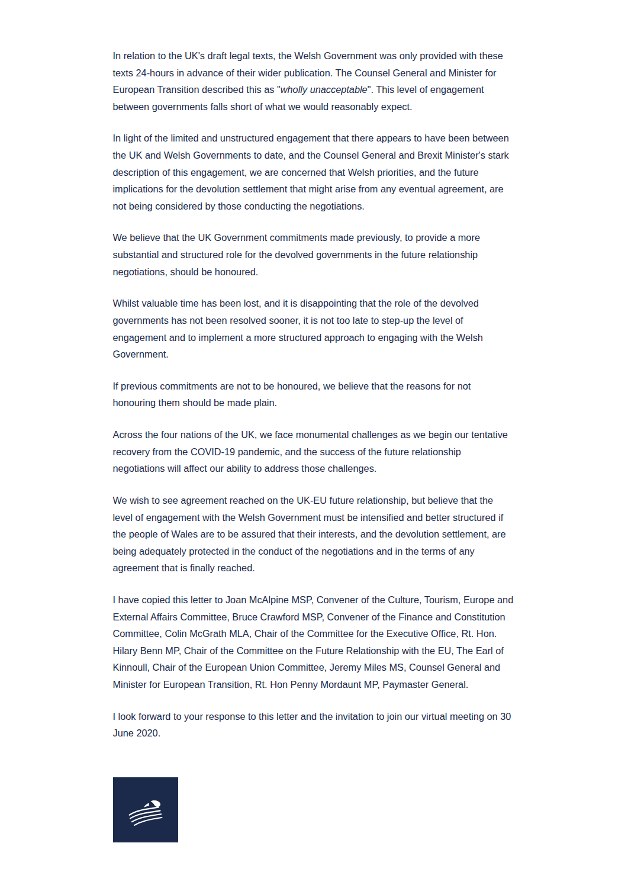In relation to the UK's draft legal texts, the Welsh Government was only provided with these texts 24-hours in advance of their wider publication. The Counsel General and Minister for European Transition described this as "wholly unacceptable". This level of engagement between governments falls short of what we would reasonably expect.
In light of the limited and unstructured engagement that there appears to have been between the UK and Welsh Governments to date, and the Counsel General and Brexit Minister's stark description of this engagement, we are concerned that Welsh priorities, and the future implications for the devolution settlement that might arise from any eventual agreement, are not being considered by those conducting the negotiations.
We believe that the UK Government commitments made previously, to provide a more substantial and structured role for the devolved governments in the future relationship negotiations, should be honoured.
Whilst valuable time has been lost, and it is disappointing that the role of the devolved governments has not been resolved sooner, it is not too late to step-up the level of engagement and to implement a more structured approach to engaging with the Welsh Government.
If previous commitments are not to be honoured, we believe that the reasons for not honouring them should be made plain.
Across the four nations of the UK, we face monumental challenges as we begin our tentative recovery from the COVID-19 pandemic, and the success of the future relationship negotiations will affect our ability to address those challenges.
We wish to see agreement reached on the UK-EU future relationship, but believe that the level of engagement with the Welsh Government must be intensified and better structured if the people of Wales are to be assured that their interests, and the devolution settlement, are being adequately protected in the conduct of the negotiations and in the terms of any agreement that is finally reached.
I have copied this letter to Joan McAlpine MSP, Convener of the Culture, Tourism, Europe and External Affairs Committee, Bruce Crawford MSP, Convener of the Finance and Constitution Committee, Colin McGrath MLA, Chair of the Committee for the Executive Office, Rt. Hon. Hilary Benn MP, Chair of the Committee on the Future Relationship with the EU, The Earl of Kinnoull, Chair of the European Union Committee, Jeremy Miles MS, Counsel General and Minister for European Transition, Rt. Hon Penny Mordaunt MP, Paymaster General.
I look forward to your response to this letter and the invitation to join our virtual meeting on 30 June 2020.